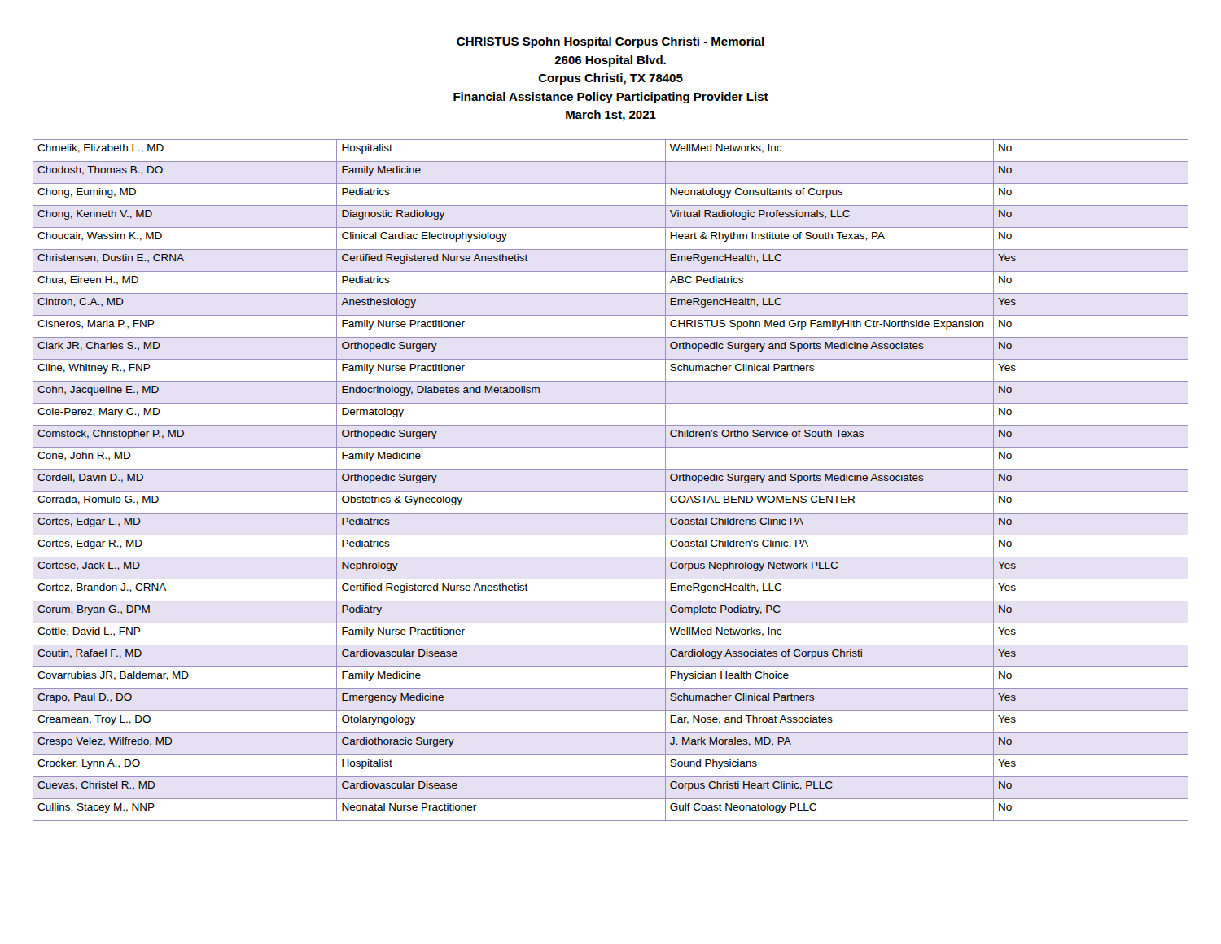CHRISTUS Spohn Hospital Corpus Christi - Memorial
2606 Hospital Blvd.
Corpus Christi, TX 78405
Financial Assistance Policy Participating Provider List
March 1st, 2021
| Chmelik, Elizabeth L., MD | Hospitalist | WellMed Networks, Inc | No |
| Chodosh, Thomas B., DO | Family Medicine | | No |
| Chong, Euming, MD | Pediatrics | Neonatology Consultants of Corpus | No |
| Chong, Kenneth V., MD | Diagnostic Radiology | Virtual Radiologic Professionals, LLC | No |
| Choucair, Wassim K., MD | Clinical Cardiac Electrophysiology | Heart & Rhythm Institute of South Texas, PA | No |
| Christensen, Dustin E., CRNA | Certified Registered Nurse Anesthetist | EmeRgencHealth, LLC | Yes |
| Chua, Eireen H., MD | Pediatrics | ABC Pediatrics | No |
| Cintron, C.A., MD | Anesthesiology | EmeRgencHealth, LLC | Yes |
| Cisneros, Maria P., FNP | Family Nurse Practitioner | CHRISTUS Spohn Med Grp FamilyHlth Ctr-Northside Expansion | No |
| Clark JR, Charles S., MD | Orthopedic Surgery | Orthopedic Surgery and Sports Medicine Associates | No |
| Cline, Whitney R., FNP | Family Nurse Practitioner | Schumacher Clinical Partners | Yes |
| Cohn, Jacqueline E., MD | Endocrinology, Diabetes and Metabolism | | No |
| Cole-Perez, Mary C., MD | Dermatology | | No |
| Comstock, Christopher P., MD | Orthopedic Surgery | Children's Ortho Service of South Texas | No |
| Cone, John R., MD | Family Medicine | | No |
| Cordell, Davin D., MD | Orthopedic Surgery | Orthopedic Surgery and Sports Medicine Associates | No |
| Corrada, Romulo G., MD | Obstetrics & Gynecology | COASTAL BEND WOMENS CENTER | No |
| Cortes, Edgar L., MD | Pediatrics | Coastal Childrens Clinic PA | No |
| Cortes, Edgar R., MD | Pediatrics | Coastal Children's Clinic, PA | No |
| Cortese, Jack L., MD | Nephrology | Corpus Nephrology Network PLLC | Yes |
| Cortez, Brandon J., CRNA | Certified Registered Nurse Anesthetist | EmeRgencHealth, LLC | Yes |
| Corum, Bryan G., DPM | Podiatry | Complete Podiatry, PC | No |
| Cottle, David L., FNP | Family Nurse Practitioner | WellMed Networks, Inc | Yes |
| Coutin, Rafael F., MD | Cardiovascular Disease | Cardiology Associates of Corpus Christi | Yes |
| Covarrubias JR, Baldemar, MD | Family Medicine | Physician Health Choice | No |
| Crapo, Paul D., DO | Emergency Medicine | Schumacher Clinical Partners | Yes |
| Creamean, Troy L., DO | Otolaryngology | Ear, Nose, and Throat Associates | Yes |
| Crespo Velez, Wilfredo, MD | Cardiothoracic Surgery | J. Mark Morales, MD, PA | No |
| Crocker, Lynn A., DO | Hospitalist | Sound Physicians | Yes |
| Cuevas, Christel R., MD | Cardiovascular Disease | Corpus Christi Heart Clinic, PLLC | No |
| Cullins, Stacey M., NNP | Neonatal Nurse Practitioner | Gulf Coast Neonatology PLLC | No |